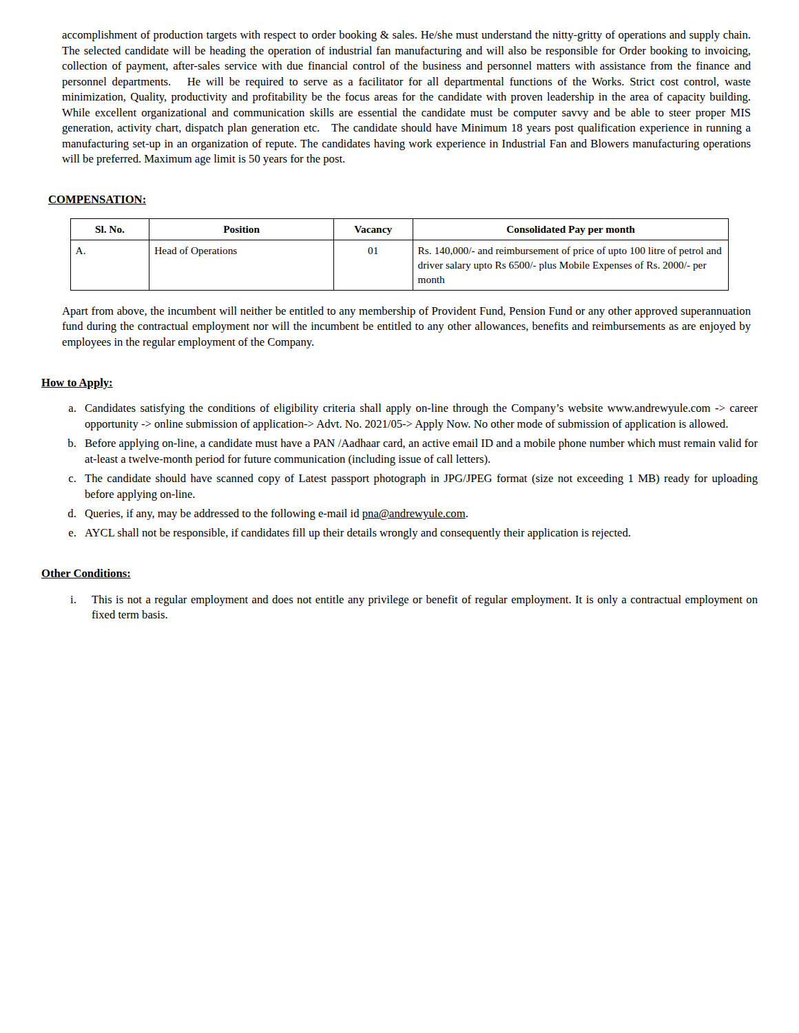accomplishment of production targets with respect to order booking & sales. He/she must understand the nitty-gritty of operations and supply chain. The selected candidate will be heading the operation of industrial fan manufacturing and will also be responsible for Order booking to invoicing, collection of payment, after-sales service with due financial control of the business and personnel matters with assistance from the finance and personnel departments. He will be required to serve as a facilitator for all departmental functions of the Works. Strict cost control, waste minimization, Quality, productivity and profitability be the focus areas for the candidate with proven leadership in the area of capacity building. While excellent organizational and communication skills are essential the candidate must be computer savvy and be able to steer proper MIS generation, activity chart, dispatch plan generation etc. The candidate should have Minimum 18 years post qualification experience in running a manufacturing set-up in an organization of repute. The candidates having work experience in Industrial Fan and Blowers manufacturing operations will be preferred. Maximum age limit is 50 years for the post.
COMPENSATION:
| Sl. No. | Position | Vacancy | Consolidated Pay per month |
| --- | --- | --- | --- |
| A. | Head of Operations | 01 | Rs. 140,000/- and reimbursement of price of upto 100 litre of petrol and driver salary upto Rs 6500/- plus Mobile Expenses of Rs. 2000/- per month |
Apart from above, the incumbent will neither be entitled to any membership of Provident Fund, Pension Fund or any other approved superannuation fund during the contractual employment nor will the incumbent be entitled to any other allowances, benefits and reimbursements as are enjoyed by employees in the regular employment of the Company.
How to Apply:
Candidates satisfying the conditions of eligibility criteria shall apply on-line through the Company’s website www.andrewyule.com -> career opportunity -> online submission of application-> Advt. No. 2021/05-> Apply Now. No other mode of submission of application is allowed.
Before applying on-line, a candidate must have a PAN /Aadhaar card, an active email ID and a mobile phone number which must remain valid for at-least a twelve-month period for future communication (including issue of call letters).
The candidate should have scanned copy of Latest passport photograph in JPG/JPEG format (size not exceeding 1 MB) ready for uploading before applying on-line.
Queries, if any, may be addressed to the following e-mail id pna@andrewyule.com.
AYCL shall not be responsible, if candidates fill up their details wrongly and consequently their application is rejected.
Other Conditions:
This is not a regular employment and does not entitle any privilege or benefit of regular employment. It is only a contractual employment on fixed term basis.